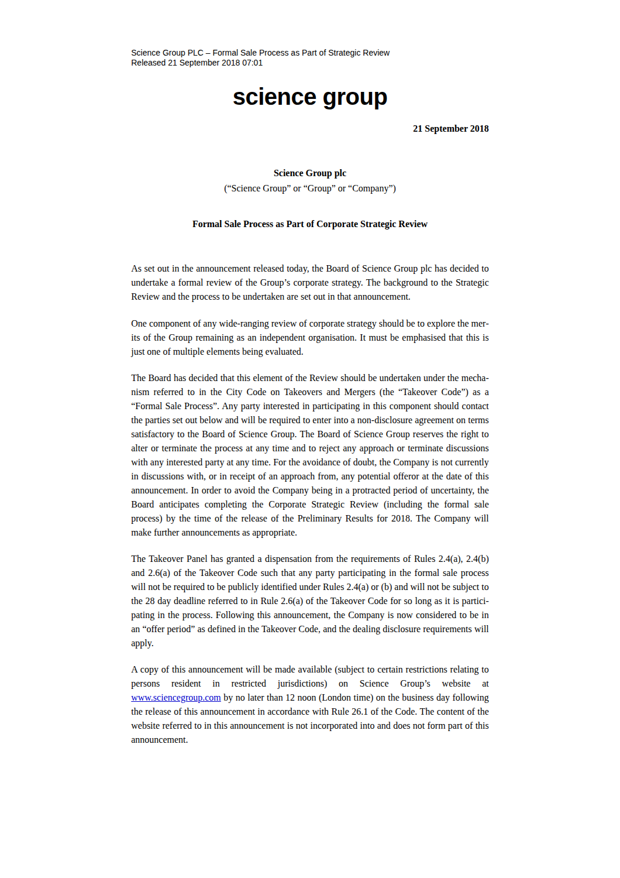Science Group PLC – Formal Sale Process as Part of Strategic Review
Released 21 September 2018 07:01
science group
21 September 2018
Science Group plc
(“Science Group” or “Group” or “Company”)
Formal Sale Process as Part of Corporate Strategic Review
As set out in the announcement released today, the Board of Science Group plc has decided to undertake a formal review of the Group’s corporate strategy. The background to the Strategic Review and the process to be undertaken are set out in that announcement.
One component of any wide-ranging review of corporate strategy should be to explore the merits of the Group remaining as an independent organisation. It must be emphasised that this is just one of multiple elements being evaluated.
The Board has decided that this element of the Review should be undertaken under the mechanism referred to in the City Code on Takeovers and Mergers (the “Takeover Code”) as a “Formal Sale Process”. Any party interested in participating in this component should contact the parties set out below and will be required to enter into a non-disclosure agreement on terms satisfactory to the Board of Science Group. The Board of Science Group reserves the right to alter or terminate the process at any time and to reject any approach or terminate discussions with any interested party at any time. For the avoidance of doubt, the Company is not currently in discussions with, or in receipt of an approach from, any potential offeror at the date of this announcement. In order to avoid the Company being in a protracted period of uncertainty, the Board anticipates completing the Corporate Strategic Review (including the formal sale process) by the time of the release of the Preliminary Results for 2018. The Company will make further announcements as appropriate.
The Takeover Panel has granted a dispensation from the requirements of Rules 2.4(a), 2.4(b) and 2.6(a) of the Takeover Code such that any party participating in the formal sale process will not be required to be publicly identified under Rules 2.4(a) or (b) and will not be subject to the 28 day deadline referred to in Rule 2.6(a) of the Takeover Code for so long as it is participating in the process. Following this announcement, the Company is now considered to be in an “offer period” as defined in the Takeover Code, and the dealing disclosure requirements will apply.
A copy of this announcement will be made available (subject to certain restrictions relating to persons resident in restricted jurisdictions) on Science Group’s website at www.sciencegroup.com by no later than 12 noon (London time) on the business day following the release of this announcement in accordance with Rule 26.1 of the Code. The content of the website referred to in this announcement is not incorporated into and does not form part of this announcement.